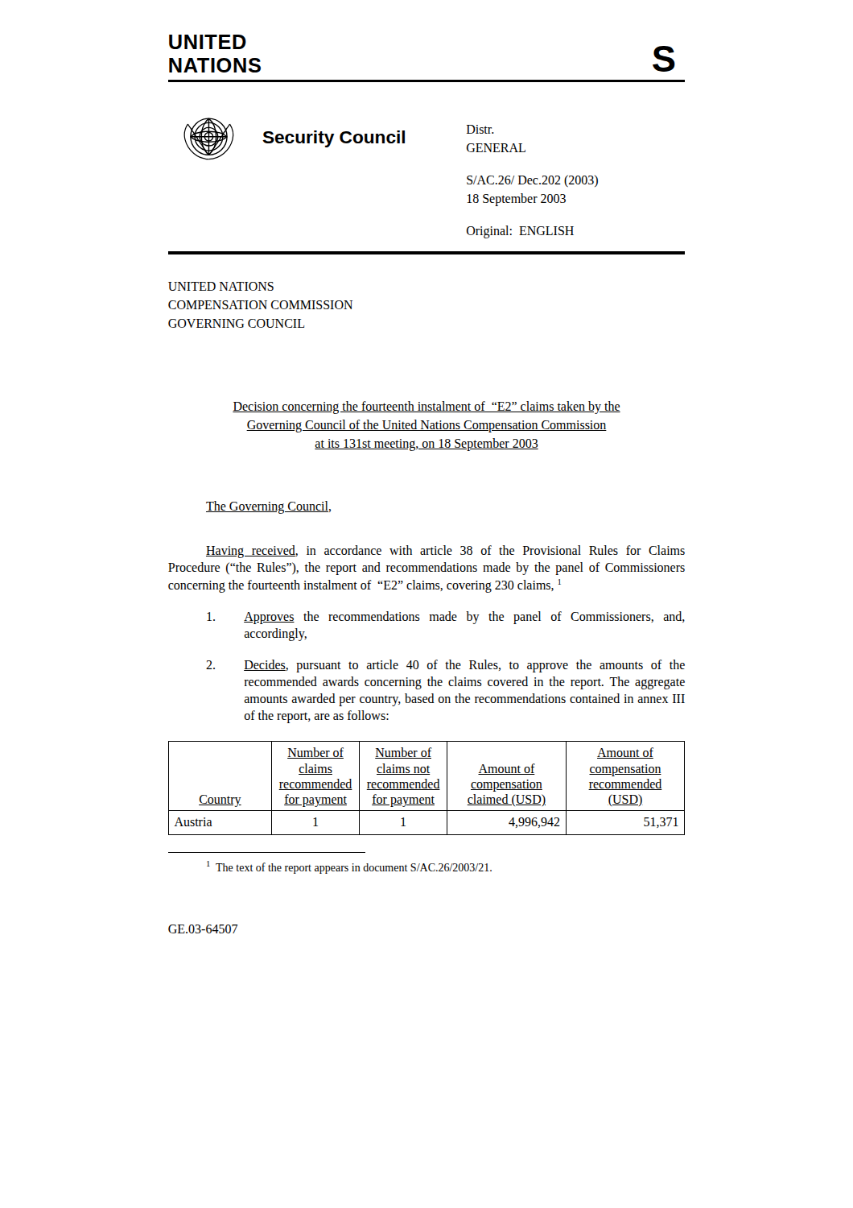UNITED
NATIONS
S
Security Council
Distr.
GENERAL
S/AC.26/ Dec.202 (2003)
18 September 2003
Original: ENGLISH
UNITED NATIONS
COMPENSATION COMMISSION
GOVERNING COUNCIL
Decision concerning the fourteenth instalment of “E2” claims taken by the
Governing Council of the United Nations Compensation Commission
at its 131st meeting, on 18 September 2003
The Governing Council,
Having received, in accordance with article 38 of the Provisional Rules for Claims Procedure (“the Rules”), the report and recommendations made by the panel of Commissioners concerning the fourteenth instalment of “E2” claims, covering 230 claims, 1
1.
Approves the recommendations made by the panel of Commissioners, and, accordingly,
2.
Decides, pursuant to article 40 of the Rules, to approve the amounts of the recommended awards concerning the claims covered in the report. The aggregate amounts awarded per country, based on the recommendations contained in annex III of the report, are as follows:
| Country | Number of claims recommended for payment | Number of claims not recommended for payment | Amount of compensation claimed (USD) | Amount of compensation recommended (USD) |
| --- | --- | --- | --- | --- |
| Austria | 1 | 1 | 4,996,942 | 51,371 |
1 The text of the report appears in document S/AC.26/2003/21.
GE.03-64507